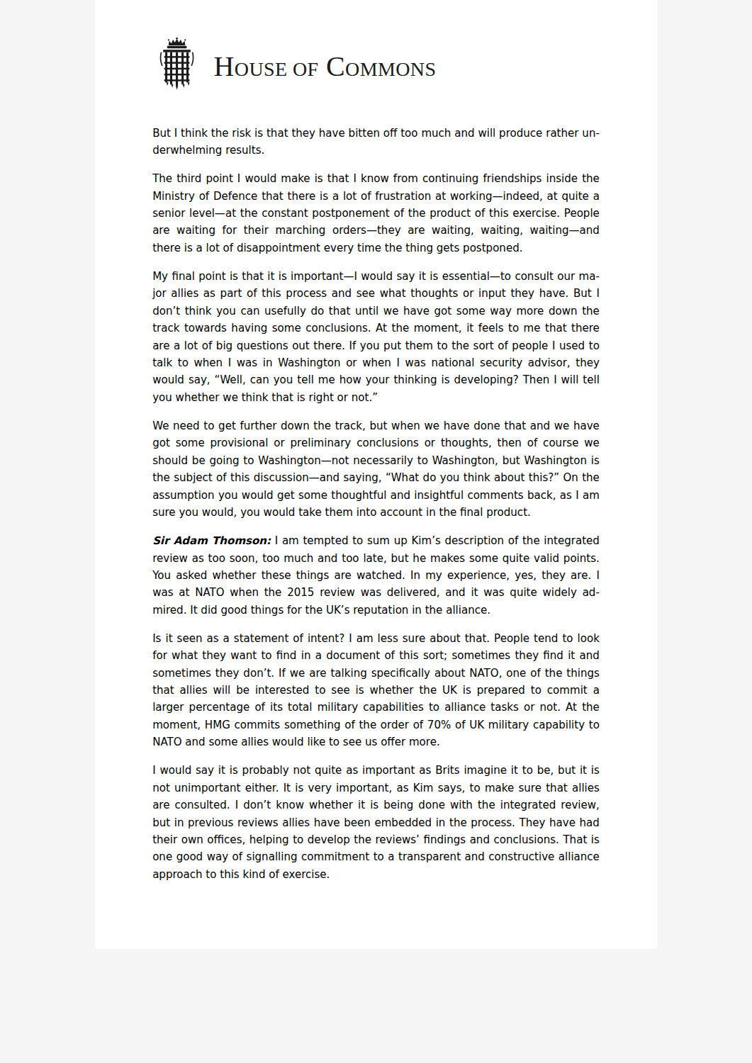HOUSE OF COMMONS
But I think the risk is that they have bitten off too much and will produce rather underwhelming results.
The third point I would make is that I know from continuing friendships inside the Ministry of Defence that there is a lot of frustration at working—indeed, at quite a senior level—at the constant postponement of the product of this exercise. People are waiting for their marching orders—they are waiting, waiting, waiting—and there is a lot of disappointment every time the thing gets postponed.
My final point is that it is important—I would say it is essential—to consult our major allies as part of this process and see what thoughts or input they have. But I don’t think you can usefully do that until we have got some way more down the track towards having some conclusions. At the moment, it feels to me that there are a lot of big questions out there. If you put them to the sort of people I used to talk to when I was in Washington or when I was national security advisor, they would say, “Well, can you tell me how your thinking is developing? Then I will tell you whether we think that is right or not.”
We need to get further down the track, but when we have done that and we have got some provisional or preliminary conclusions or thoughts, then of course we should be going to Washington—not necessarily to Washington, but Washington is the subject of this discussion—and saying, “What do you think about this?” On the assumption you would get some thoughtful and insightful comments back, as I am sure you would, you would take them into account in the final product.
Sir Adam Thomson: I am tempted to sum up Kim’s description of the integrated review as too soon, too much and too late, but he makes some quite valid points. You asked whether these things are watched. In my experience, yes, they are. I was at NATO when the 2015 review was delivered, and it was quite widely admired. It did good things for the UK’s reputation in the alliance.
Is it seen as a statement of intent? I am less sure about that. People tend to look for what they want to find in a document of this sort; sometimes they find it and sometimes they don’t. If we are talking specifically about NATO, one of the things that allies will be interested to see is whether the UK is prepared to commit a larger percentage of its total military capabilities to alliance tasks or not. At the moment, HMG commits something of the order of 70% of UK military capability to NATO and some allies would like to see us offer more.
I would say it is probably not quite as important as Brits imagine it to be, but it is not unimportant either. It is very important, as Kim says, to make sure that allies are consulted. I don’t know whether it is being done with the integrated review, but in previous reviews allies have been embedded in the process. They have had their own offices, helping to develop the reviews’ findings and conclusions. That is one good way of signalling commitment to a transparent and constructive alliance approach to this kind of exercise.